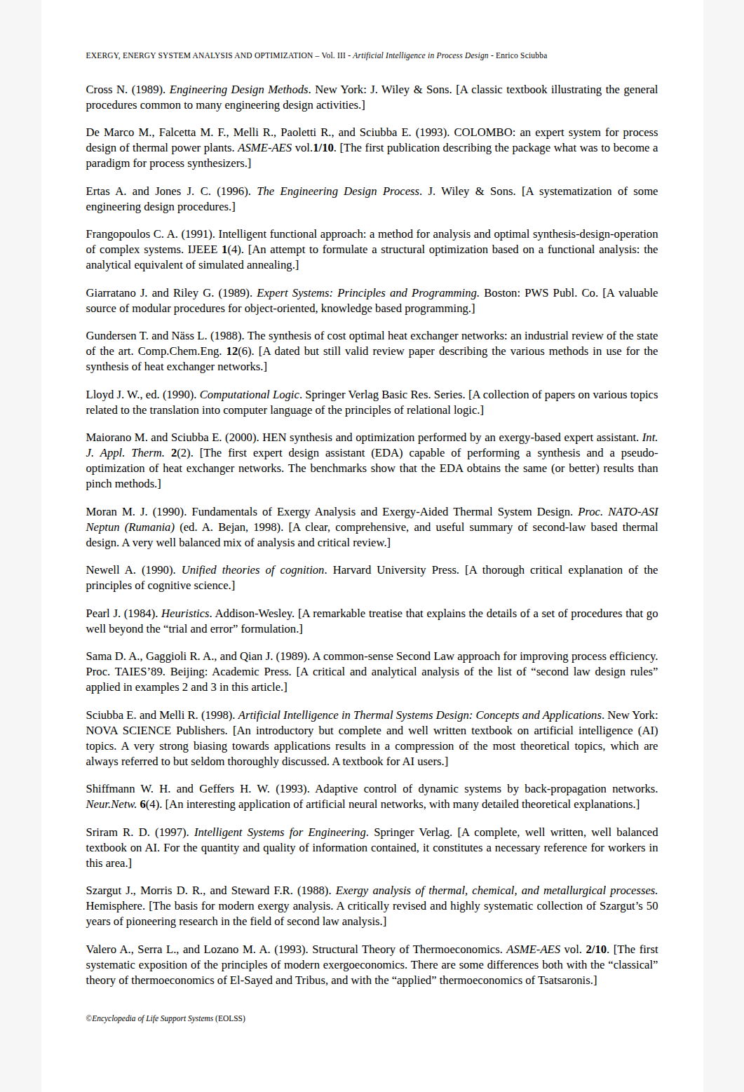EXERGY, ENERGY SYSTEM ANALYSIS AND OPTIMIZATION – Vol. III - Artificial Intelligence in Process Design - Enrico Sciubba
Cross N. (1989). Engineering Design Methods. New York: J. Wiley & Sons. [A classic textbook illustrating the general procedures common to many engineering design activities.]
De Marco M., Falcetta M. F., Melli R., Paoletti R., and Sciubba E. (1993). COLOMBO: an expert system for process design of thermal power plants. ASME-AES vol.1/10. [The first publication describing the package what was to become a paradigm for process synthesizers.]
Ertas A. and Jones J. C. (1996). The Engineering Design Process. J. Wiley & Sons. [A systematization of some engineering design procedures.]
Frangopoulos C. A. (1991). Intelligent functional approach: a method for analysis and optimal synthesis-design-operation of complex systems. IJEEE 1(4). [An attempt to formulate a structural optimization based on a functional analysis: the analytical equivalent of simulated annealing.]
Giarratano J. and Riley G. (1989). Expert Systems: Principles and Programming. Boston: PWS Publ. Co. [A valuable source of modular procedures for object-oriented, knowledge based programming.]
Gundersen T. and Näss L. (1988). The synthesis of cost optimal heat exchanger networks: an industrial review of the state of the art. Comp.Chem.Eng. 12(6). [A dated but still valid review paper describing the various methods in use for the synthesis of heat exchanger networks.]
Lloyd J. W., ed. (1990). Computational Logic. Springer Verlag Basic Res. Series. [A collection of papers on various topics related to the translation into computer language of the principles of relational logic.]
Maiorano M. and Sciubba E. (2000). HEN synthesis and optimization performed by an exergy-based expert assistant. Int. J. Appl. Therm. 2(2). [The first expert design assistant (EDA) capable of performing a synthesis and a pseudo-optimization of heat exchanger networks. The benchmarks show that the EDA obtains the same (or better) results than pinch methods.]
Moran M. J. (1990). Fundamentals of Exergy Analysis and Exergy-Aided Thermal System Design. Proc. NATO-ASI Neptun (Rumania) (ed. A. Bejan, 1998). [A clear, comprehensive, and useful summary of second-law based thermal design. A very well balanced mix of analysis and critical review.]
Newell A. (1990). Unified theories of cognition. Harvard University Press. [A thorough critical explanation of the principles of cognitive science.]
Pearl J. (1984). Heuristics. Addison-Wesley. [A remarkable treatise that explains the details of a set of procedures that go well beyond the “trial and error” formulation.]
Sama D. A., Gaggioli R. A., and Qian J. (1989). A common-sense Second Law approach for improving process efficiency. Proc. TAIES’89. Beijing: Academic Press. [A critical and analytical analysis of the list of “second law design rules” applied in examples 2 and 3 in this article.]
Sciubba E. and Melli R. (1998). Artificial Intelligence in Thermal Systems Design: Concepts and Applications. New York: NOVA SCIENCE Publishers. [An introductory but complete and well written textbook on artificial intelligence (AI) topics. A very strong biasing towards applications results in a compression of the most theoretical topics, which are always referred to but seldom thoroughly discussed. A textbook for AI users.]
Shiffmann W. H. and Geffers H. W. (1993). Adaptive control of dynamic systems by back-propagation networks. Neur.Netw. 6(4). [An interesting application of artificial neural networks, with many detailed theoretical explanations.]
Sriram R. D. (1997). Intelligent Systems for Engineering. Springer Verlag. [A complete, well written, well balanced textbook on AI. For the quantity and quality of information contained, it constitutes a necessary reference for workers in this area.]
Szargut J., Morris D. R., and Steward F.R. (1988). Exergy analysis of thermal, chemical, and metallurgical processes. Hemisphere. [The basis for modern exergy analysis. A critically revised and highly systematic collection of Szargut’s 50 years of pioneering research in the field of second law analysis.]
Valero A., Serra L., and Lozano M. A. (1993). Structural Theory of Thermoeconomics. ASME-AES vol. 2/10. [The first systematic exposition of the principles of modern exergoeconomics. There are some differences both with the “classical” theory of thermoeconomics of El-Sayed and Tribus, and with the “applied” thermoeconomics of Tsatsaronis.]
©Encyclopedia of Life Support Systems (EOLSS)